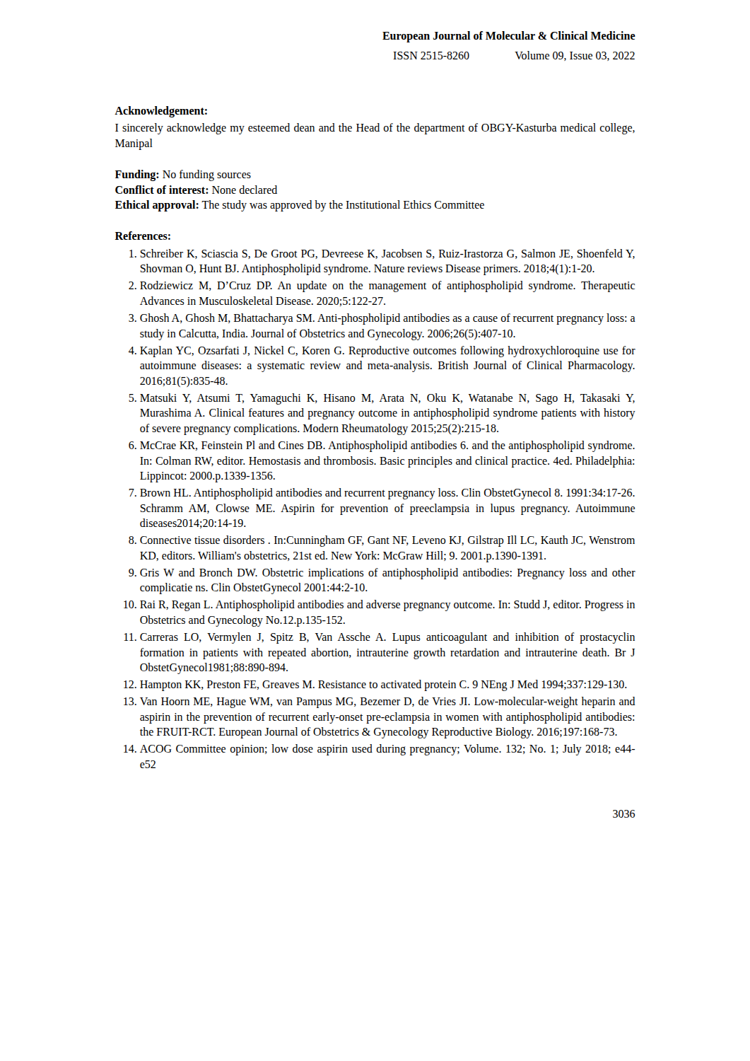European Journal of Molecular & Clinical Medicine
ISSN 2515-8260 Volume 09, Issue 03, 2022
Acknowledgement:
I sincerely acknowledge my esteemed dean and the Head of the department of OBGY-Kasturba medical college, Manipal
Funding: No funding sources
Conflict of interest: None declared
Ethical approval: The study was approved by the Institutional Ethics Committee
References:
Schreiber K, Sciascia S, De Groot PG, Devreese K, Jacobsen S, Ruiz-Irastorza G, Salmon JE, Shoenfeld Y, Shovman O, Hunt BJ. Antiphospholipid syndrome. Nature reviews Disease primers. 2018;4(1):1-20.
Rodziewicz M, D’Cruz DP. An update on the management of antiphospholipid syndrome. Therapeutic Advances in Musculoskeletal Disease. 2020;5:122-27.
Ghosh A, Ghosh M, Bhattacharya SM. Anti-phospholipid antibodies as a cause of recurrent pregnancy loss: a study in Calcutta, India. Journal of Obstetrics and Gynecology. 2006;26(5):407-10.
Kaplan YC, Ozsarfati J, Nickel C, Koren G. Reproductive outcomes following hydroxychloroquine use for autoimmune diseases: a systematic review and meta-analysis. British Journal of Clinical Pharmacology. 2016;81(5):835-48.
Matsuki Y, Atsumi T, Yamaguchi K, Hisano M, Arata N, Oku K, Watanabe N, Sago H, Takasaki Y, Murashima A. Clinical features and pregnancy outcome in antiphospholipid syndrome patients with history of severe pregnancy complications. Modern Rheumatology 2015;25(2):215-18.
McCrae KR, Feinstein Pl and Cines DB. Antiphospholipid antibodies 6. and the antiphospholipid syndrome. In: Colman RW, editor. Hemostasis and thrombosis. Basic principles and clinical practice. 4ed. Philadelphia: Lippincot: 2000.p.1339-1356.
Brown HL. Antiphospholipid antibodies and recurrent pregnancy loss. Clin ObstetGynecol 8. 1991:34:17-26. Schramm AM, Clowse ME. Aspirin for prevention of preeclampsia in lupus pregnancy. Autoimmune diseases2014;20:14-19.
Connective tissue disorders . In:Cunningham GF, Gant NF, Leveno KJ, Gilstrap Ill LC, Kauth JC, Wenstrom KD, editors. William's obstetrics, 21st ed. New York: McGraw Hill; 9. 2001.p.1390-1391.
Gris W and Bronch DW. Obstetric implications of antiphospholipid antibodies: Pregnancy loss and other complicatie ns. Clin ObstetGynecol 2001:44:2-10.
Rai R, Regan L. Antiphospholipid antibodies and adverse pregnancy outcome. In: Studd J, editor. Progress in Obstetrics and Gynecology No.12.p.135-152.
Carreras LO, Vermylen J, Spitz B, Van Assche A. Lupus anticoagulant and inhibition of prostacyclin formation in patients with repeated abortion, intrauterine growth retardation and intrauterine death. Br J ObstetGynecol1981;88:890-894.
Hampton KK, Preston FE, Greaves M. Resistance to activated protein C. 9 NEng J Med 1994;337:129-130.
Van Hoorn ME, Hague WM, van Pampus MG, Bezemer D, de Vries JI. Low-molecular-weight heparin and aspirin in the prevention of recurrent early-onset pre-eclampsia in women with antiphospholipid antibodies: the FRUIT-RCT. European Journal of Obstetrics & Gynecology Reproductive Biology. 2016;197:168-73.
ACOG Committee opinion; low dose aspirin used during pregnancy; Volume. 132; No. 1; July 2018; e44-e52
3036